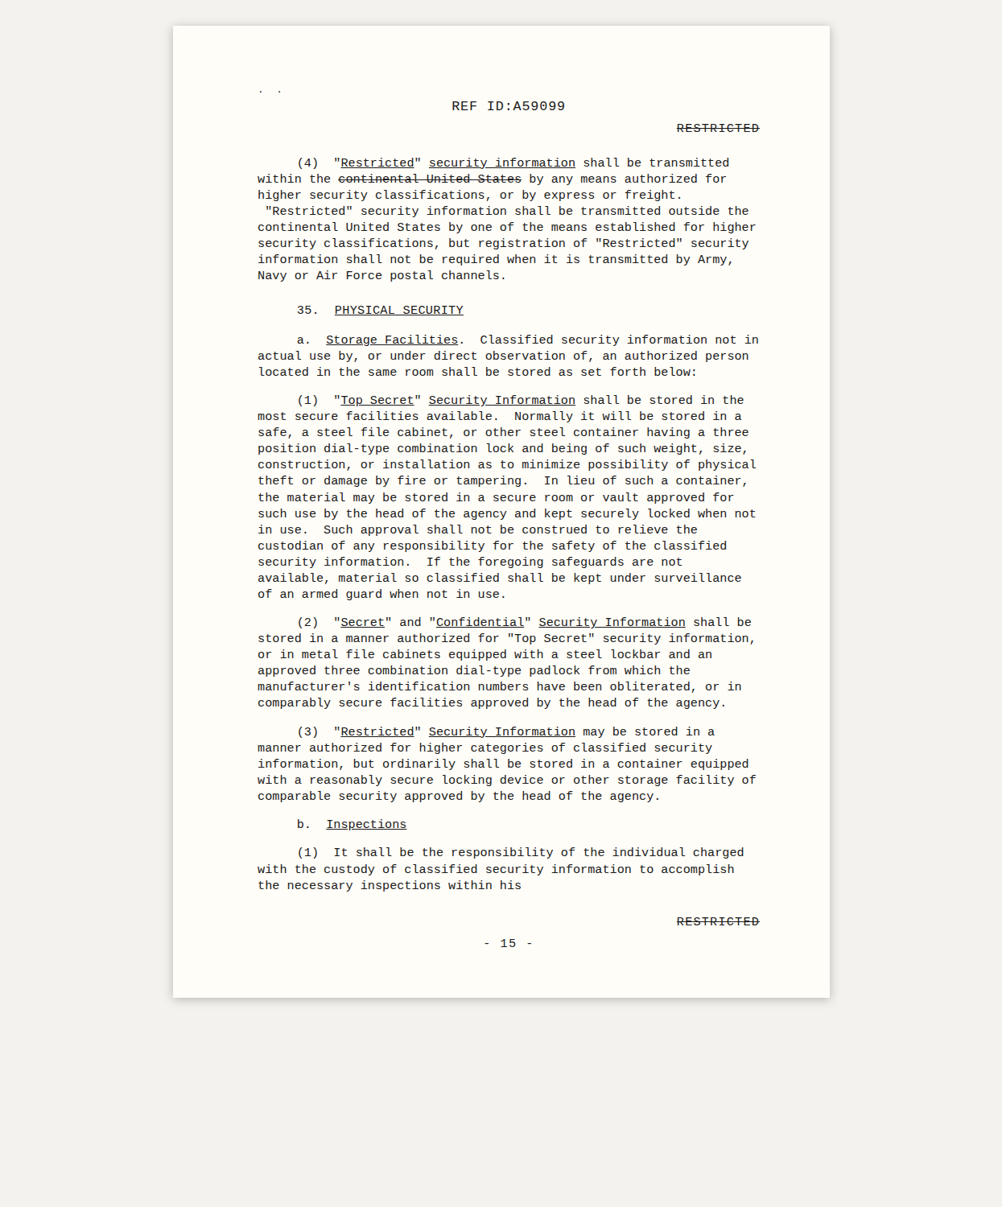..
REF ID:A59099
RESTRICTED
(4) "Restricted" security information shall be transmitted within the continental United States by any means authorized for higher security classifications, or by express or freight. "Restricted" security information shall be transmitted outside the continental United States by one of the means established for higher security classifications, but registration of "Restricted" security information shall not be required when it is transmitted by Army, Navy or Air Force postal channels.
35. PHYSICAL SECURITY
a. Storage Facilities. Classified security information not in actual use by, or under direct observation of, an authorized person located in the same room shall be stored as set forth below:
(1) "Top Secret" Security Information shall be stored in the most secure facilities available. Normally it will be stored in a safe, a steel file cabinet, or other steel container having a three position dial-type combination lock and being of such weight, size, construction, or installation as to minimize possibility of physical theft or damage by fire or tampering. In lieu of such a container, the material may be stored in a secure room or vault approved for such use by the head of the agency and kept securely locked when not in use. Such approval shall not be construed to relieve the custodian of any responsibility for the safety of the classified security information. If the foregoing safeguards are not available, material so classified shall be kept under surveillance of an armed guard when not in use.
(2) "Secret" and "Confidential" Security Information shall be stored in a manner authorized for "Top Secret" security information, or in metal file cabinets equipped with a steel lockbar and an approved three combination dial-type padlock from which the manufacturer's identification numbers have been obliterated, or in comparably secure facilities approved by the head of the agency.
(3) "Restricted" Security Information may be stored in a manner authorized for higher categories of classified security information, but ordinarily shall be stored in a container equipped with a reasonably secure locking device or other storage facility of comparable security approved by the head of the agency.
b. Inspections
(1) It shall be the responsibility of the individual charged with the custody of classified security information to accomplish the necessary inspections within his
RESTRICTED
- 15 -